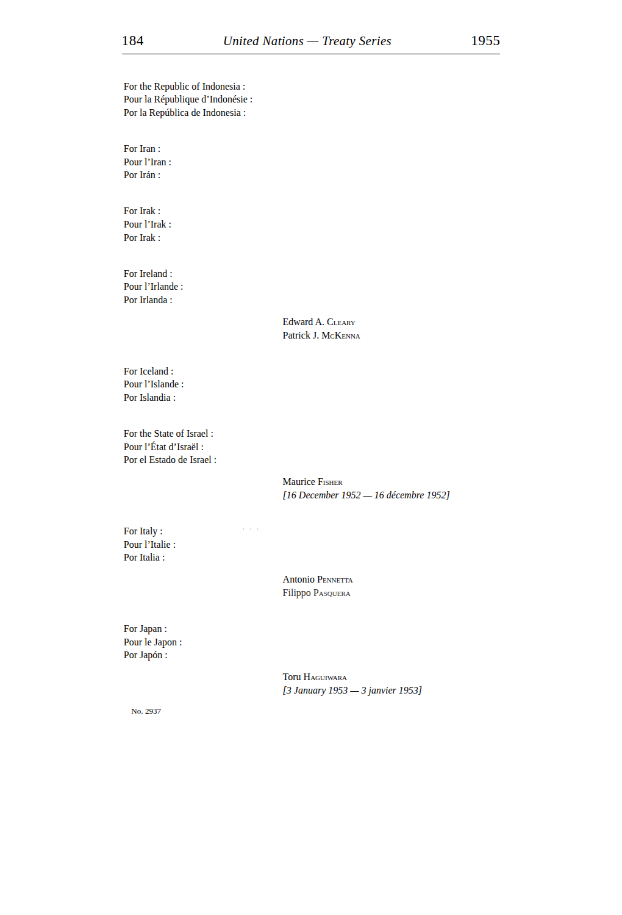184 United Nations — Treaty Series 1955
For the Republic of Indonesia :
Pour la République d’Indonésie :
Por la República de Indonesia :
For Iran :
Pour l’Iran :
Por Irán :
For Irak :
Pour l’Irak :
Por Irak :
For Ireland :
Pour l’Irlande :
Por Irlanda :
Edward A. Cleary
Patrick J. McKenna
For Iceland :
Pour l’Islande :
Por Islandia :
For the State of Israel :
Pour l’État d’Israël :
Por el Estado de Israel :
Maurice Fisher
[16 December 1952 — 16 décembre 1952]
· · ·
For Italy :
Pour l’Italie :
Por Italia :
Antonio Pennetta
Filippo Pasquera
For Japan :
Pour le Japon :
Por Japón :
Toru Haguiwara
[3 January 1953 — 3 janvier 1953]
No. 2937